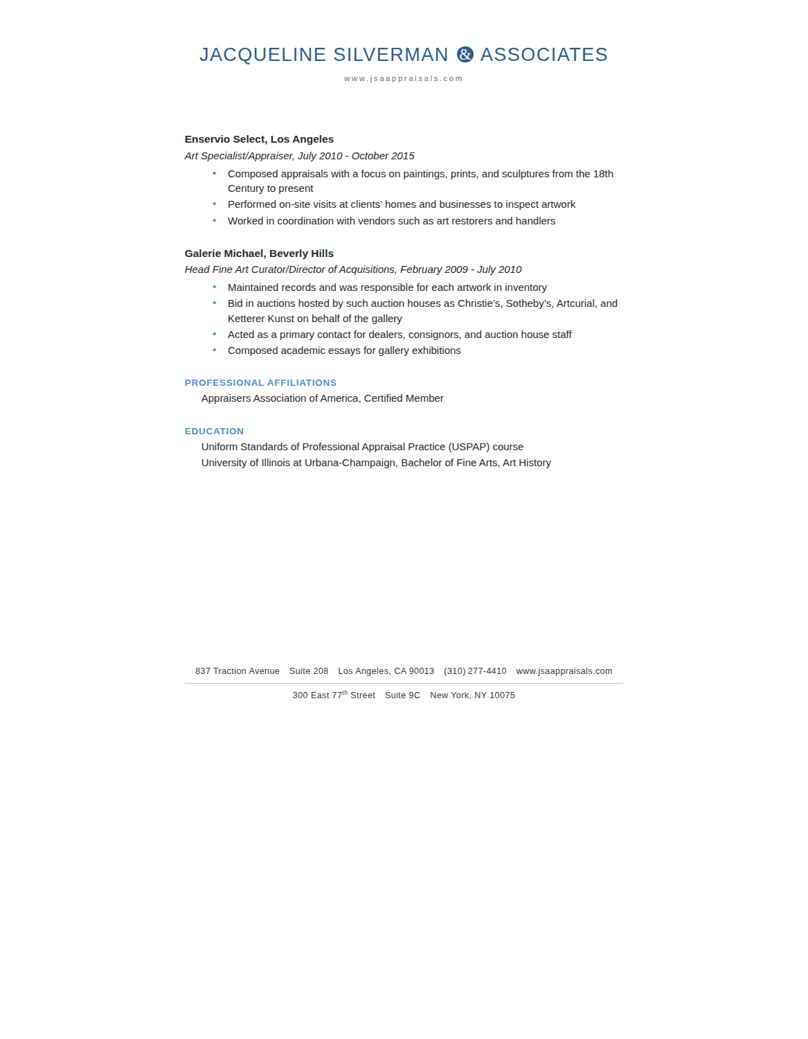JACQUELINE SILVERMAN & ASSOCIATES
www.jsaappraisals.com
Enservio Select, Los Angeles
Art Specialist/Appraiser, July 2010 - October 2015
Composed appraisals with a focus on paintings, prints, and sculptures from the 18th Century to present
Performed on-site visits at clients’ homes and businesses to inspect artwork
Worked in coordination with vendors such as art restorers and handlers
Galerie Michael, Beverly Hills
Head Fine Art Curator/Director of Acquisitions, February 2009 - July 2010
Maintained records and was responsible for each artwork in inventory
Bid in auctions hosted by such auction houses as Christie’s, Sotheby’s, Artcurial, and Ketterer Kunst on behalf of the gallery
Acted as a primary contact for dealers, consignors, and auction house staff
Composed academic essays for gallery exhibitions
Professional Affiliations
Appraisers Association of America, Certified Member
Education
Uniform Standards of Professional Appraisal Practice (USPAP) course
University of Illinois at Urbana-Champaign, Bachelor of Fine Arts, Art History
837 Traction Avenue Suite 208 Los Angeles, CA 90013 (310) 277-4410 www.jsaappraisals.com 300 East 77th Street Suite 9C New York, NY 10075